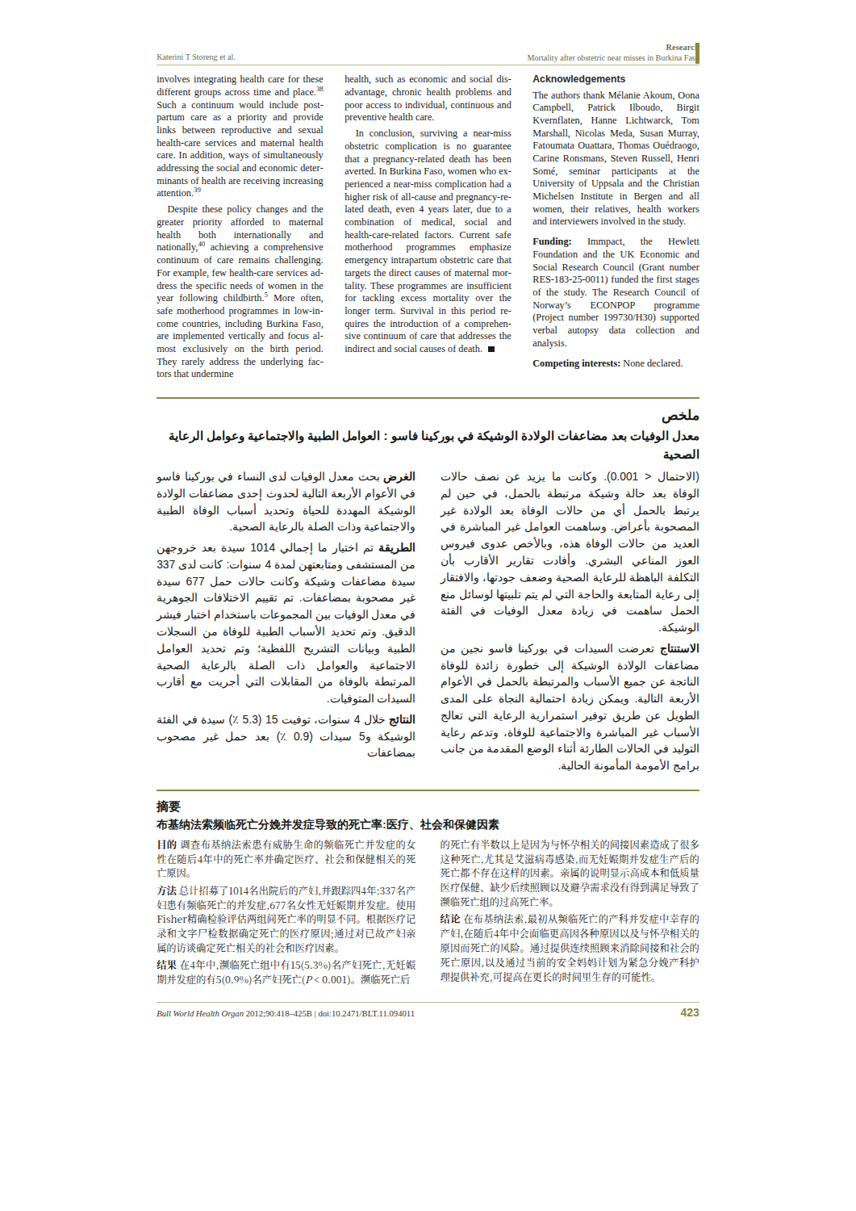Katerini T Storeng et al.
Research
Mortality after obstetric near misses in Burkina Faso
involves integrating health care for these different groups across time and place.38 Such a continuum would include post-partum care as a priority and provide links between reproductive and sexual health-care services and maternal health care. In addition, ways of simultaneously addressing the social and economic determinants of health are receiving increasing attention.39
Despite these policy changes and the greater priority afforded to maternal health both internationally and nationally,40 achieving a comprehensive continuum of care remains challenging. For example, few health-care services address the specific needs of women in the year following childbirth.5 More often, safe motherhood programmes in low-income countries, including Burkina Faso, are implemented vertically and focus almost exclusively on the birth period. They rarely address the underlying factors that undermine
health, such as economic and social disadvantage, chronic health problems and poor access to individual, continuous and preventive health care.
In conclusion, surviving a near-miss obstetric complication is no guarantee that a pregnancy-related death has been averted. In Burkina Faso, women who experienced a near-miss complication had a higher risk of all-cause and pregnancy-related death, even 4 years later, due to a combination of medical, social and health-care-related factors. Current safe motherhood programmes emphasize emergency intrapartum obstetric care that targets the direct causes of maternal mortality. These programmes are insufficient for tackling excess mortality over the longer term. Survival in this period requires the introduction of a comprehensive continuum of care that addresses the indirect and social causes of death.
Acknowledgements
The authors thank Mélanie Akoum, Oona Campbell, Patrick Ilboudo, Birgit Kvernflaten, Hanne Lichtwarck, Tom Marshall, Nicolas Meda, Susan Murray, Fatoumata Ouattara, Thomas Ouédraogo, Carine Ronsmans, Steven Russell, Henri Somé, seminar participants at the University of Uppsala and the Christian Michelsen Institute in Bergen and all women, their relatives, health workers and interviewers involved in the study.
Funding: Immpact, the Hewlett Foundation and the UK Economic and Social Research Council (Grant number RES-183-25-0011) funded the first stages of the study. The Research Council of Norway’s ECONPOP programme (Project number 199730/H30) supported verbal autopsy data collection and analysis.
Competing interests: None declared.
ملخص
معدل الوفيات بعد مضاعفات الولادة الوشيكة في بوركينا فاسو : العوامل الطبية والاجتماعية وعوامل الرعاية الصحية
(الاحتمال < 0.001). وكانت ما يزيد عن نصف حالات الوفاة بعد حالة وشيكة مرتبطة بالحمل، في حين لم يرتبط بالحمل أي من حالات الوفاة بعد الولادة غير المصحوبة بأعراض. وساهمت العوامل غير المباشرة في العديد من حالات الوفاة هذه، وبالأخص عدوى فيروس العوز المناعي البشري. وأفادت تقارير الأقارب بأن التكلفة الباهظة للرعاية الصحية وضعف جودتها، والافتقار إلى رعاية المتابعة والحاجة التي لم يتم تلبيتها لوسائل منع الحمل ساهمت في زيادة معدل الوفيات في الفئة الوشيكة.
الاستنتاج تعرضت السيدات في بوركينا فاسو نجين من مضاعفات الولادة الوشيكة إلى خطورة زائدة للوفاة الناتجة عن جميع الأسباب والمرتبطة بالحمل في الأعوام الأربعة التالية. ويمكن زيادة احتمالية النجاة على المدى الطويل عن طريق توفير استمرارية الرعاية التي تعالج الأسباب غير المباشرة والاجتماعية للوفاة، وتدعم رعاية التوليد في الحالات الطارئة أثناء الوضع المقدمة من جانب برامج الأمومة المأمونة الحالية.
الغرض بحث معدل الوفيات لدى النساء في بوركينا فاسو في الأعوام الأربعة التالية لحدوث إحدى مضاعفات الولادة الوشيكة المهددة للحياة وتحديد أسباب الوفاة الطبية والاجتماعية وذات الصلة بالرعاية الصحية.
الطريقة تم اختيار ما إجمالي 1014 سيدة بعد خروجهن من المستشفى ومتابعتهن لمدة 4 سنوات: كانت لدى 337 سيدة مضاعفات وشيكة وكانت حالات حمل 677 سيدة غير مصحوبة بمضاعفات. تم تقييم الاختلافات الجوهرية في معدل الوفيات بين المجموعات باستخدام اختبار فيشر الدقيق. وتم تحديد الأسباب الطبية للوفاة من السجلات الطبية وبيانات التشريح اللفظية؛ وتم تحديد العوامل الاجتماعية والعوامل ذات الصلة بالرعاية الصحية المرتبطة بالوفاة من المقابلات التي أجريت مع أقارب السيدات المتوفيات.
النتائج خلال 4 سنوات، توفيت 15 (5.3 ٪) سيدة في الفئة الوشيكة و5 سيدات (0.9 ٪) بعد حمل غير مصحوب بمضاعفات
摘要
布基纳法索频临死亡分娩并发症导致的死亡率:医疗、社会和保健因素
目的 调查布基纳法索患有威胁生命的频临死亡并发症的女性在随后4年中的死亡率并确定医疗、社会和保健相关的死亡原因。
方法 总计招募了1014名出院后的产妇,并跟踪四4年:337名产妇患有频临死亡的并发症,677名女性无妊娠期并发症。使用Fisher精确检验评估两组间死亡率的明显不同。根据医疗记录和文字尸检数据确定死亡的医疗原因;通过对已故产妇亲属的访谈确定死亡相关的社会和医疗因素。
结果 在4年中,濒临死亡组中有15(5.3%)名产妇死亡,无妊娠期并发症的有5(0.9%)名产妇死亡(P < 0.001)。濒临死亡后
的死亡有半数以上是因为与怀孕相关的间接因素造成了很多这种死亡,尤其是艾滋病毒感染,而无妊娠期并发症生产后的死亡都不存在这样的因素。亲属的说明显示高成本和低质量医疗保健、缺少后续照顾以及避孕需求没有得到满足导致了濒临死亡组的过高死亡率。
结论 在布基纳法索,最初从频临死亡的产科并发症中幸存的产妇,在随后4年中会面临更高因各种原因以及与怀孕相关的原因而死亡的风险。通过提供连续照顾来消除间接和社会的死亡原因,以及通过当前的安全妈妈计划为紧急分娩产科护理提供补充,可提高在更长的时间里生存的可能性。
Bull World Health Organ 2012;90:418–425B | doi:10.2471/BLT.11.094011
423